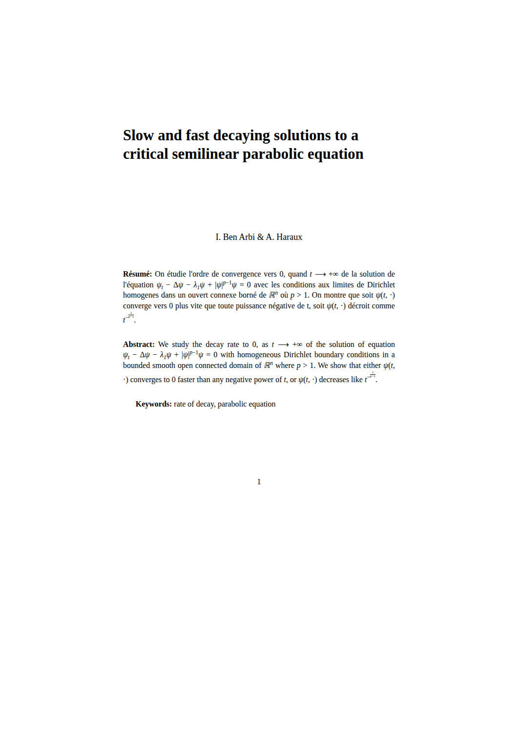Slow and fast decaying solutions to a
critical semilinear parabolic equation
I. Ben Arbi & A. Haraux
Résumé: On étudie l'ordre de convergence vers 0, quand t ⟶ +∞ de la solution de l'équation ψt − Δψ − λ1ψ + |ψ|p−1ψ = 0 avec les conditions aux limites de Dirichlet homogenes dans un ouvert connexe borné de ℝn où p > 1. On montre que soit ψ(t, ·) converge vers 0 plus vite que toute puissance négative de t, soit ψ(t, ·) décroit comme t−1 p−1.
Abstract: We study the decay rate to 0, as t ⟶ +∞ of the solution of equation ψt − Δψ − λ1ψ + |ψ|p−1ψ = 0 with homogeneous Dirichlet boundary conditions in a bounded smooth open connected domain of ℝn where p > 1. We show that either ψ(t, ·) converges to 0 faster than any negative power of t, or ψ(t, ·) decreases like t−1 p−1.
Keywords: rate of decay, parabolic equation
1